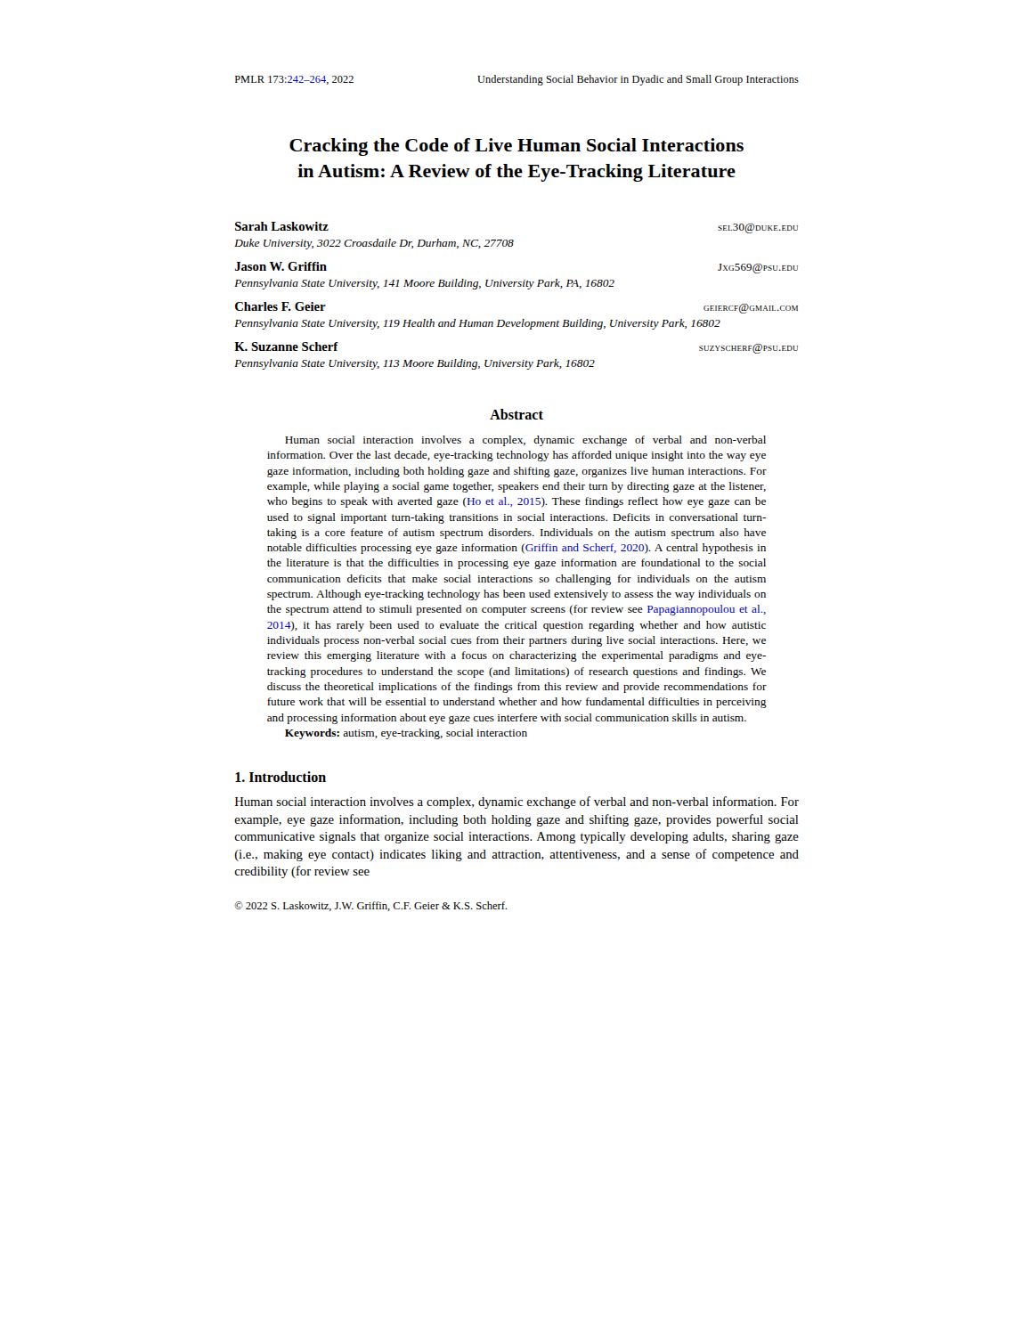PMLR 173:242–264, 2022
Understanding Social Behavior in Dyadic and Small Group Interactions
Cracking the Code of Live Human Social Interactions
in Autism: A Review of the Eye-Tracking Literature
Sarah Laskowitz sel30@duke.edu
Duke University, 3022 Croasdaile Dr, Durham, NC, 27708
Jason W. Griffin Jxg569@psu.edu
Pennsylvania State University, 141 Moore Building, University Park, PA, 16802
Charles F. Geier geiercf@gmail.com
Pennsylvania State University, 119 Health and Human Development Building, University Park, 16802
K. Suzanne Scherf suzyscherf@psu.edu
Pennsylvania State University, 113 Moore Building, University Park, 16802
Abstract
Human social interaction involves a complex, dynamic exchange of verbal and non-verbal information. Over the last decade, eye-tracking technology has afforded unique insight into the way eye gaze information, including both holding gaze and shifting gaze, organizes live human interactions. For example, while playing a social game together, speakers end their turn by directing gaze at the listener, who begins to speak with averted gaze (Ho et al., 2015). These findings reflect how eye gaze can be used to signal important turn-taking transitions in social interactions. Deficits in conversational turn-taking is a core feature of autism spectrum disorders. Individuals on the autism spectrum also have notable difficulties processing eye gaze information (Griffin and Scherf, 2020). A central hypothesis in the literature is that the difficulties in processing eye gaze information are foundational to the social communication deficits that make social interactions so challenging for individuals on the autism spectrum. Although eye-tracking technology has been used extensively to assess the way individuals on the spectrum attend to stimuli presented on computer screens (for review see Papagiannopoulou et al., 2014), it has rarely been used to evaluate the critical question regarding whether and how autistic individuals process non-verbal social cues from their partners during live social interactions. Here, we review this emerging literature with a focus on characterizing the experimental paradigms and eye-tracking procedures to understand the scope (and limitations) of research questions and findings. We discuss the theoretical implications of the findings from this review and provide recommendations for future work that will be essential to understand whether and how fundamental difficulties in perceiving and processing information about eye gaze cues interfere with social communication skills in autism.
Keywords: autism, eye-tracking, social interaction
1. Introduction
Human social interaction involves a complex, dynamic exchange of verbal and non-verbal information. For example, eye gaze information, including both holding gaze and shifting gaze, provides powerful social communicative signals that organize social interactions. Among typically developing adults, sharing gaze (i.e., making eye contact) indicates liking and attraction, attentiveness, and a sense of competence and credibility (for review see
© 2022 S. Laskowitz, J.W. Griffin, C.F. Geier & K.S. Scherf.